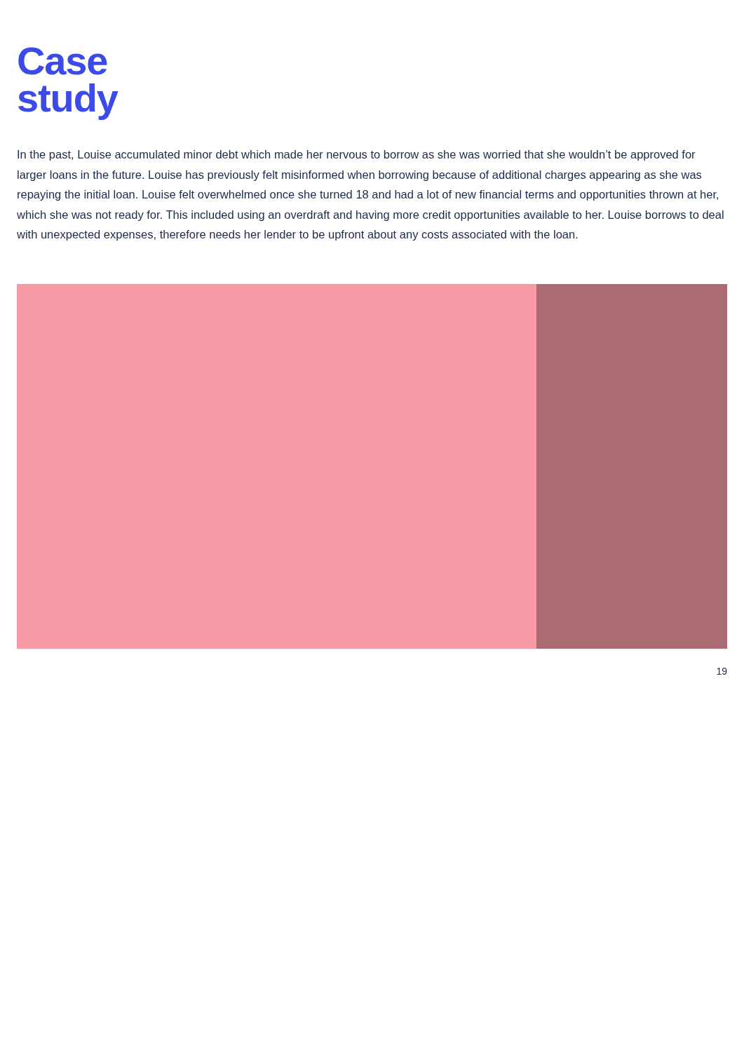Case
study
In the past, Louise accumulated minor debt which made her nervous to borrow as she was worried that she wouldn’t be approved for larger loans in the future. Louise has previously felt misinformed when borrowing because of additional charges appearing as she was repaying the initial loan. Louise felt overwhelmed once she turned 18 and had a lot of new financial terms and opportunities thrown at her, which she was not ready for. This included using an overdraft and having more credit opportunities available to her. Louise borrows to deal with unexpected expenses, therefore needs her lender to be upfront about any costs associated with the loan.
19